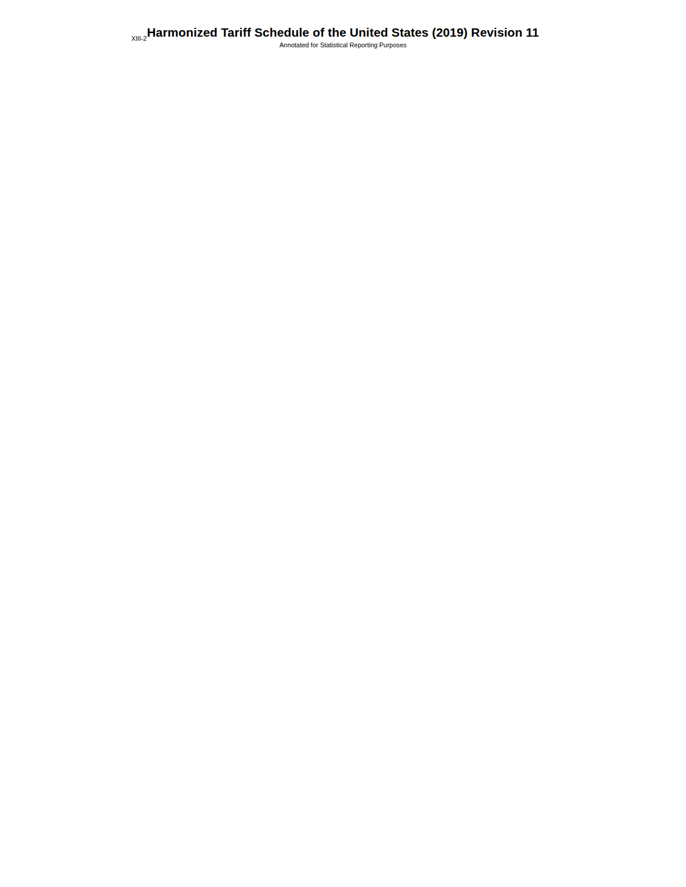XIII-2
Harmonized Tariff Schedule of the United States (2019) Revision 11
Annotated for Statistical Reporting Purposes